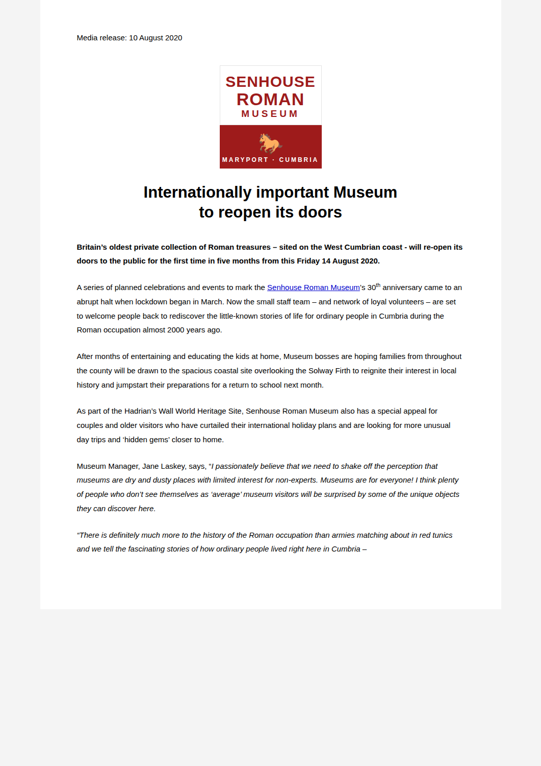Media release: 10 August 2020
SENHOUSE
ROMAN
MUSEUM
🐎
MARYPORT · CUMBRIA
Internationally important Museum
to reopen its doors
Britain’s oldest private collection of Roman treasures – sited on the West Cumbrian coast - will re-open its doors to the public for the first time in five months from this Friday 14 August 2020.
A series of planned celebrations and events to mark the Senhouse Roman Museum’s 30th anniversary came to an abrupt halt when lockdown began in March. Now the small staff team – and network of loyal volunteers – are set to welcome people back to rediscover the little-known stories of life for ordinary people in Cumbria during the Roman occupation almost 2000 years ago.
After months of entertaining and educating the kids at home, Museum bosses are hoping families from throughout the county will be drawn to the spacious coastal site overlooking the Solway Firth to reignite their interest in local history and jumpstart their preparations for a return to school next month.
As part of the Hadrian’s Wall World Heritage Site, Senhouse Roman Museum also has a special appeal for couples and older visitors who have curtailed their international holiday plans and are looking for more unusual day trips and ‘hidden gems’ closer to home.
Museum Manager, Jane Laskey, says, “I passionately believe that we need to shake off the perception that museums are dry and dusty places with limited interest for non-experts. Museums are for everyone! I think plenty of people who don’t see themselves as ‘average’ museum visitors will be surprised by some of the unique objects they can discover here.
“There is definitely much more to the history of the Roman occupation than armies matching about in red tunics and we tell the fascinating stories of how ordinary people lived right here in Cumbria –